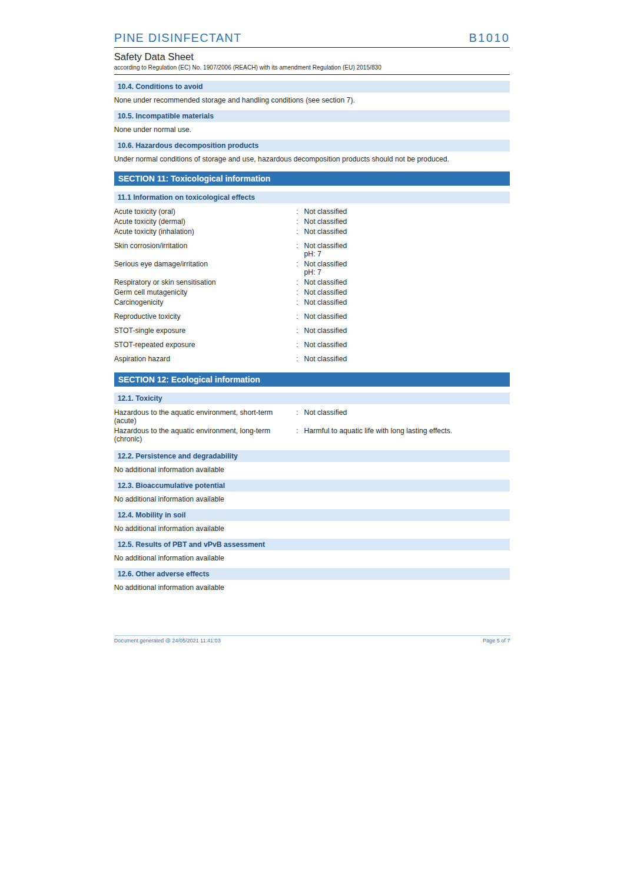PINE DISINFECTANT B1010
Safety Data Sheet
according to Regulation (EC) No. 1907/2006 (REACH) with its amendment Regulation (EU) 2015/830
10.4. Conditions to avoid
None under recommended storage and handling conditions (see section 7).
10.5. Incompatible materials
None under normal use.
10.6. Hazardous decomposition products
Under normal conditions of storage and use, hazardous decomposition products should not be produced.
SECTION 11: Toxicological information
11.1 Information on toxicological effects
| Acute toxicity (oral) | : | Not classified |
| Acute toxicity (dermal) | : | Not classified |
| Acute toxicity (inhalation) | : | Not classified |
| Skin corrosion/irritation | : | Not classified pH: 7 |
| Serious eye damage/irritation | : | Not classified pH: 7 |
| Respiratory or skin sensitisation | : | Not classified |
| Germ cell mutagenicity | : | Not classified |
| Carcinogenicity | : | Not classified |
| Reproductive toxicity | : | Not classified |
| STOT-single exposure | : | Not classified |
| STOT-repeated exposure | : | Not classified |
| Aspiration hazard | : | Not classified |
SECTION 12: Ecological information
12.1. Toxicity
| Hazardous to the aquatic environment, short-term (acute) | : | Not classified |
| Hazardous to the aquatic environment, long-term (chronic) | : | Harmful to aquatic life with long lasting effects. |
12.2. Persistence and degradability
No additional information available
12.3. Bioaccumulative potential
No additional information available
12.4. Mobility in soil
No additional information available
12.5. Results of PBT and vPvB assessment
No additional information available
12.6. Other adverse effects
No additional information available
Document generated @ 24/05/2021 11:41:03 Page 5 of 7